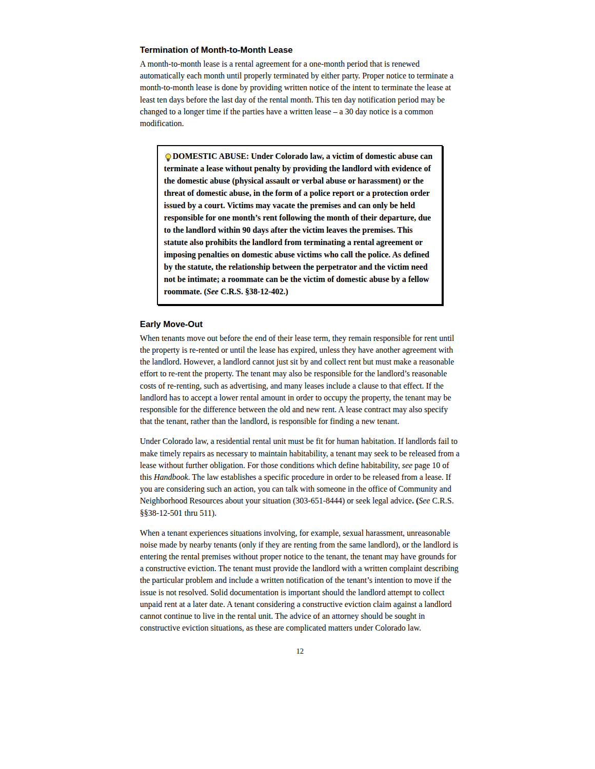Termination of Month-to-Month Lease
A month-to-month lease is a rental agreement for a one-month period that is renewed automatically each month until properly terminated by either party. Proper notice to terminate a month-to-month lease is done by providing written notice of the intent to terminate the lease at least ten days before the last day of the rental month. This ten day notification period may be changed to a longer time if the parties have a written lease – a 30 day notice is a common modification.
DOMESTIC ABUSE: Under Colorado law, a victim of domestic abuse can terminate a lease without penalty by providing the landlord with evidence of the domestic abuse (physical assault or verbal abuse or harassment) or the threat of domestic abuse, in the form of a police report or a protection order issued by a court. Victims may vacate the premises and can only be held responsible for one month’s rent following the month of their departure, due to the landlord within 90 days after the victim leaves the premises. This statute also prohibits the landlord from terminating a rental agreement or imposing penalties on domestic abuse victims who call the police. As defined by the statute, the relationship between the perpetrator and the victim need not be intimate; a roommate can be the victim of domestic abuse by a fellow roommate. (See C.R.S. §38-12-402.)
Early Move-Out
When tenants move out before the end of their lease term, they remain responsible for rent until the property is re-rented or until the lease has expired, unless they have another agreement with the landlord. However, a landlord cannot just sit by and collect rent but must make a reasonable effort to re-rent the property. The tenant may also be responsible for the landlord’s reasonable costs of re-renting, such as advertising, and many leases include a clause to that effect. If the landlord has to accept a lower rental amount in order to occupy the property, the tenant may be responsible for the difference between the old and new rent. A lease contract may also specify that the tenant, rather than the landlord, is responsible for finding a new tenant.
Under Colorado law, a residential rental unit must be fit for human habitation. If landlords fail to make timely repairs as necessary to maintain habitability, a tenant may seek to be released from a lease without further obligation. For those conditions which define habitability, see page 10 of this Handbook. The law establishes a specific procedure in order to be released from a lease. If you are considering such an action, you can talk with someone in the office of Community and Neighborhood Resources about your situation (303-651-8444) or seek legal advice. (See C.R.S. §§38-12-501 thru 511).
When a tenant experiences situations involving, for example, sexual harassment, unreasonable noise made by nearby tenants (only if they are renting from the same landlord), or the landlord is entering the rental premises without proper notice to the tenant, the tenant may have grounds for a constructive eviction. The tenant must provide the landlord with a written complaint describing the particular problem and include a written notification of the tenant’s intention to move if the issue is not resolved. Solid documentation is important should the landlord attempt to collect unpaid rent at a later date. A tenant considering a constructive eviction claim against a landlord cannot continue to live in the rental unit. The advice of an attorney should be sought in constructive eviction situations, as these are complicated matters under Colorado law.
12